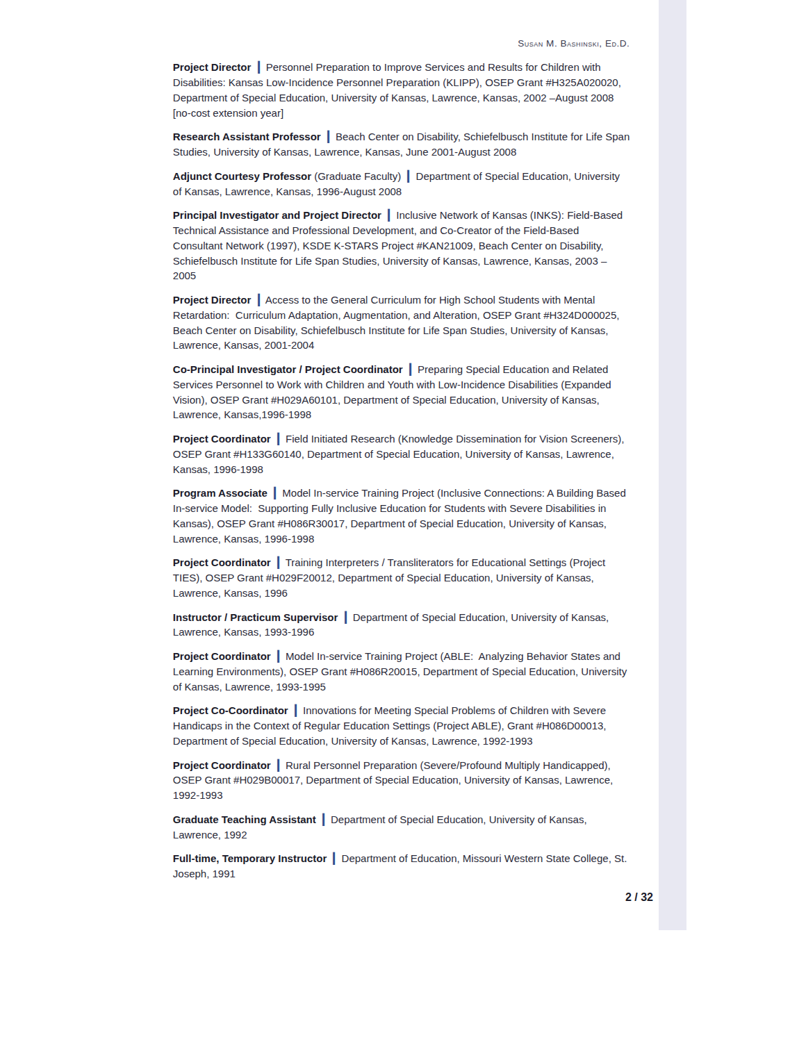Susan M. Bashinski, Ed.D.
Project Director ┃ Personnel Preparation to Improve Services and Results for Children with Disabilities: Kansas Low-Incidence Personnel Preparation (KLIPP), OSEP Grant #H325A020020, Department of Special Education, University of Kansas, Lawrence, Kansas, 2002 –August 2008 [no-cost extension year]
Research Assistant Professor ┃ Beach Center on Disability, Schiefelbusch Institute for Life Span Studies, University of Kansas, Lawrence, Kansas, June 2001-August 2008
Adjunct Courtesy Professor (Graduate Faculty) ┃ Department of Special Education, University of Kansas, Lawrence, Kansas, 1996-August 2008
Principal Investigator and Project Director ┃ Inclusive Network of Kansas (INKS): Field-Based Technical Assistance and Professional Development, and Co-Creator of the Field-Based Consultant Network (1997), KSDE K-STARS Project #KAN21009, Beach Center on Disability, Schiefelbusch Institute for Life Span Studies, University of Kansas, Lawrence, Kansas, 2003 – 2005
Project Director ┃ Access to the General Curriculum for High School Students with Mental Retardation: Curriculum Adaptation, Augmentation, and Alteration, OSEP Grant #H324D000025, Beach Center on Disability, Schiefelbusch Institute for Life Span Studies, University of Kansas, Lawrence, Kansas, 2001-2004
Co-Principal Investigator / Project Coordinator ┃ Preparing Special Education and Related Services Personnel to Work with Children and Youth with Low-Incidence Disabilities (Expanded Vision), OSEP Grant #H029A60101, Department of Special Education, University of Kansas, Lawrence, Kansas,1996-1998
Project Coordinator ┃ Field Initiated Research (Knowledge Dissemination for Vision Screeners), OSEP Grant #H133G60140, Department of Special Education, University of Kansas, Lawrence, Kansas, 1996-1998
Program Associate ┃ Model In-service Training Project (Inclusive Connections: A Building Based In-service Model: Supporting Fully Inclusive Education for Students with Severe Disabilities in Kansas), OSEP Grant #H086R30017, Department of Special Education, University of Kansas, Lawrence, Kansas, 1996-1998
Project Coordinator ┃ Training Interpreters / Transliterators for Educational Settings (Project TIES), OSEP Grant #H029F20012, Department of Special Education, University of Kansas, Lawrence, Kansas, 1996
Instructor / Practicum Supervisor ┃ Department of Special Education, University of Kansas, Lawrence, Kansas, 1993-1996
Project Coordinator ┃ Model In-service Training Project (ABLE: Analyzing Behavior States and Learning Environments), OSEP Grant #H086R20015, Department of Special Education, University of Kansas, Lawrence, 1993-1995
Project Co-Coordinator ┃ Innovations for Meeting Special Problems of Children with Severe Handicaps in the Context of Regular Education Settings (Project ABLE), Grant #H086D00013, Department of Special Education, University of Kansas, Lawrence, 1992-1993
Project Coordinator ┃ Rural Personnel Preparation (Severe/Profound Multiply Handicapped), OSEP Grant #H029B00017, Department of Special Education, University of Kansas, Lawrence, 1992-1993
Graduate Teaching Assistant ┃ Department of Special Education, University of Kansas, Lawrence, 1992
Full-time, Temporary Instructor ┃ Department of Education, Missouri Western State College, St. Joseph, 1991
2 / 32